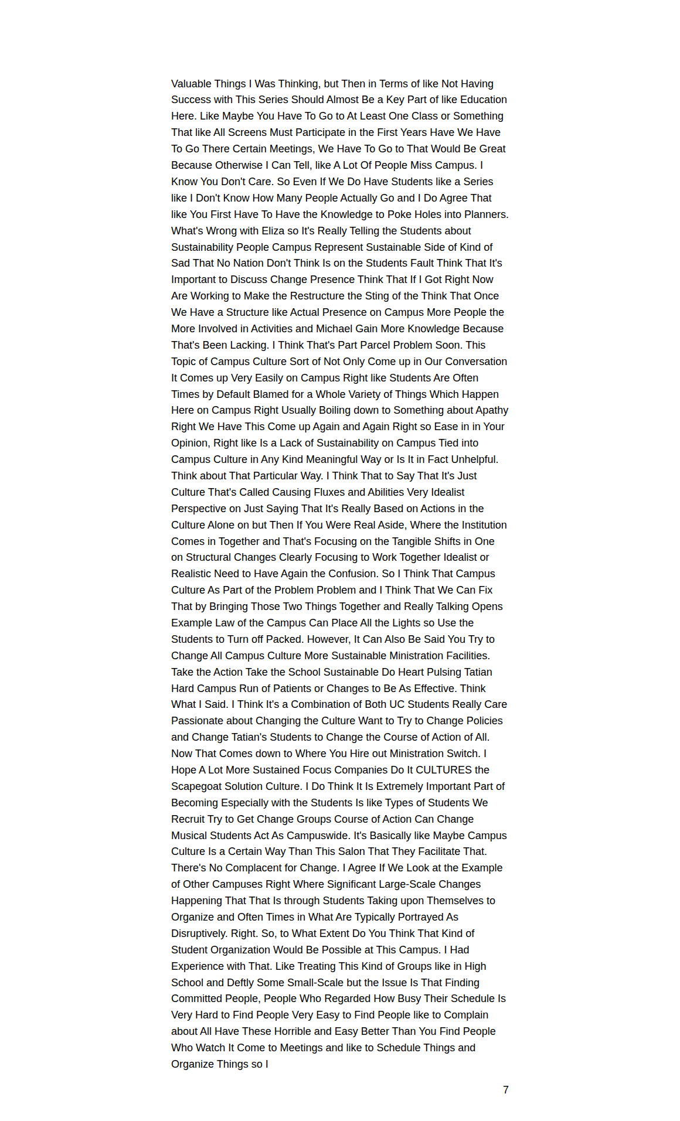Valuable Things I Was Thinking, but Then in Terms of like Not Having Success with This Series Should Almost Be a Key Part of like Education Here. Like Maybe You Have To Go to At Least One Class or Something That like All Screens Must Participate in the First Years Have We Have To Go There Certain Meetings, We Have To Go to That Would Be Great Because Otherwise I Can Tell, like A Lot Of People Miss Campus. I Know You Don't Care. So Even If We Do Have Students like a Series like I Don't Know How Many People Actually Go and I Do Agree That like You First Have To Have the Knowledge to Poke Holes into Planners. What's Wrong with Eliza so It's Really Telling the Students about Sustainability People Campus Represent Sustainable Side of Kind of Sad That No Nation Don't Think Is on the Students Fault Think That It's Important to Discuss Change Presence Think That If I Got Right Now Are Working to Make the Restructure the Sting of the Think That Once We Have a Structure like Actual Presence on Campus More People the More Involved in Activities and Michael Gain More Knowledge Because That's Been Lacking. I Think That's Part Parcel Problem Soon. This Topic of Campus Culture Sort of Not Only Come up in Our Conversation It Comes up Very Easily on Campus Right like Students Are Often Times by Default Blamed for a Whole Variety of Things Which Happen Here on Campus Right Usually Boiling down to Something about Apathy Right We Have This Come up Again and Again Right so Ease in in Your Opinion, Right like Is a Lack of Sustainability on Campus Tied into Campus Culture in Any Kind Meaningful Way or Is It in Fact Unhelpful. Think about That Particular Way. I Think That to Say That It's Just Culture That's Called Causing Fluxes and Abilities Very Idealist Perspective on Just Saying That It's Really Based on Actions in the Culture Alone on but Then If You Were Real Aside, Where the Institution Comes in Together and That's Focusing on the Tangible Shifts in One on Structural Changes Clearly Focusing to Work Together Idealist or Realistic Need to Have Again the Confusion. So I Think That Campus Culture As Part of the Problem Problem and I Think That We Can Fix That by Bringing Those Two Things Together and Really Talking Opens Example Law of the Campus Can Place All the Lights so Use the Students to Turn off Packed. However, It Can Also Be Said You Try to Change All Campus Culture More Sustainable Ministration Facilities. Take the Action Take the School Sustainable Do Heart Pulsing Tatian Hard Campus Run of Patients or Changes to Be As Effective. Think What I Said. I Think It's a Combination of Both UC Students Really Care Passionate about Changing the Culture Want to Try to Change Policies and Change Tatian's Students to Change the Course of Action of All. Now That Comes down to Where You Hire out Ministration Switch. I Hope A Lot More Sustained Focus Companies Do It CULTURES the Scapegoat Solution Culture. I Do Think It Is Extremely Important Part of Becoming Especially with the Students Is like Types of Students We Recruit Try to Get Change Groups Course of Action Can Change Musical Students Act As Campuswide. It's Basically like Maybe Campus Culture Is a Certain Way Than This Salon That They Facilitate That. There's No Complacent for Change. I Agree If We Look at the Example of Other Campuses Right Where Significant Large-Scale Changes Happening That That Is through Students Taking upon Themselves to Organize and Often Times in What Are Typically Portrayed As Disruptively. Right. So, to What Extent Do You Think That Kind of Student Organization Would Be Possible at This Campus. I Had Experience with That. Like Treating This Kind of Groups like in High School and Deftly Some Small-Scale but the Issue Is That Finding Committed People, People Who Regarded How Busy Their Schedule Is Very Hard to Find People Very Easy to Find People like to Complain about All Have These Horrible and Easy Better Than You Find People Who Watch It Come to Meetings and like to Schedule Things and Organize Things so I
7